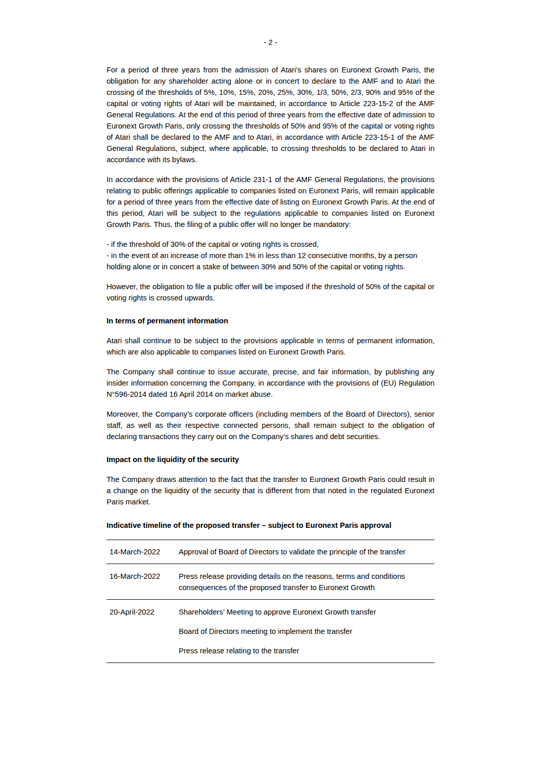- 2 -
For a period of three years from the admission of Atari’s shares on Euronext Growth Paris, the obligation for any shareholder acting alone or in concert to declare to the AMF and to Atari the crossing of the thresholds of 5%, 10%, 15%, 20%, 25%, 30%, 1/3, 50%, 2/3, 90% and 95% of the capital or voting rights of Atari will be maintained, in accordance to Article 223-15-2 of the AMF General Regulations. At the end of this period of three years from the effective date of admission to Euronext Growth Paris, only crossing the thresholds of 50% and 95% of the capital or voting rights of Atari shall be declared to the AMF and to Atari, in accordance with Article 223-15-1 of the AMF General Regulations, subject, where applicable, to crossing thresholds to be declared to Atari in accordance with its bylaws.
In accordance with the provisions of Article 231-1 of the AMF General Regulations, the provisions relating to public offerings applicable to companies listed on Euronext Paris, will remain applicable for a period of three years from the effective date of listing on Euronext Growth Paris. At the end of this period, Atari will be subject to the regulations applicable to companies listed on Euronext Growth Paris. Thus, the filing of a public offer will no longer be mandatory:
- if the threshold of 30% of the capital or voting rights is crossed,
- in the event of an increase of more than 1% in less than 12 consecutive months, by a person holding alone or in concert a stake of between 30% and 50% of the capital or voting rights.
However, the obligation to file a public offer will be imposed if the threshold of 50% of the capital or voting rights is crossed upwards.
In terms of permanent information
Atari shall continue to be subject to the provisions applicable in terms of permanent information, which are also applicable to companies listed on Euronext Growth Paris.
The Company shall continue to issue accurate, precise, and fair information, by publishing any insider information concerning the Company, in accordance with the provisions of (EU) Regulation N°596-2014 dated 16 April 2014 on market abuse.
Moreover, the Company’s corporate officers (including members of the Board of Directors), senior staff, as well as their respective connected persons, shall remain subject to the obligation of declaring transactions they carry out on the Company’s shares and debt securities.
Impact on the liquidity of the security
The Company draws attention to the fact that the transfer to Euronext Growth Paris could result in a change on the liquidity of the security that is different from that noted in the regulated Euronext Paris market.
Indicative timeline of the proposed transfer – subject to Euronext Paris approval
| 14-March-2022 | Approval of Board of Directors to validate the principle of the transfer |
| 16-March-2022 | Press release providing details on the reasons, terms and conditions consequences of the proposed transfer to Euronext Growth |
| 20-April-2022 | Shareholders’ Meeting to approve Euronext Growth transfer Board of Directors meeting to implement the transfer Press release relating to the transfer |